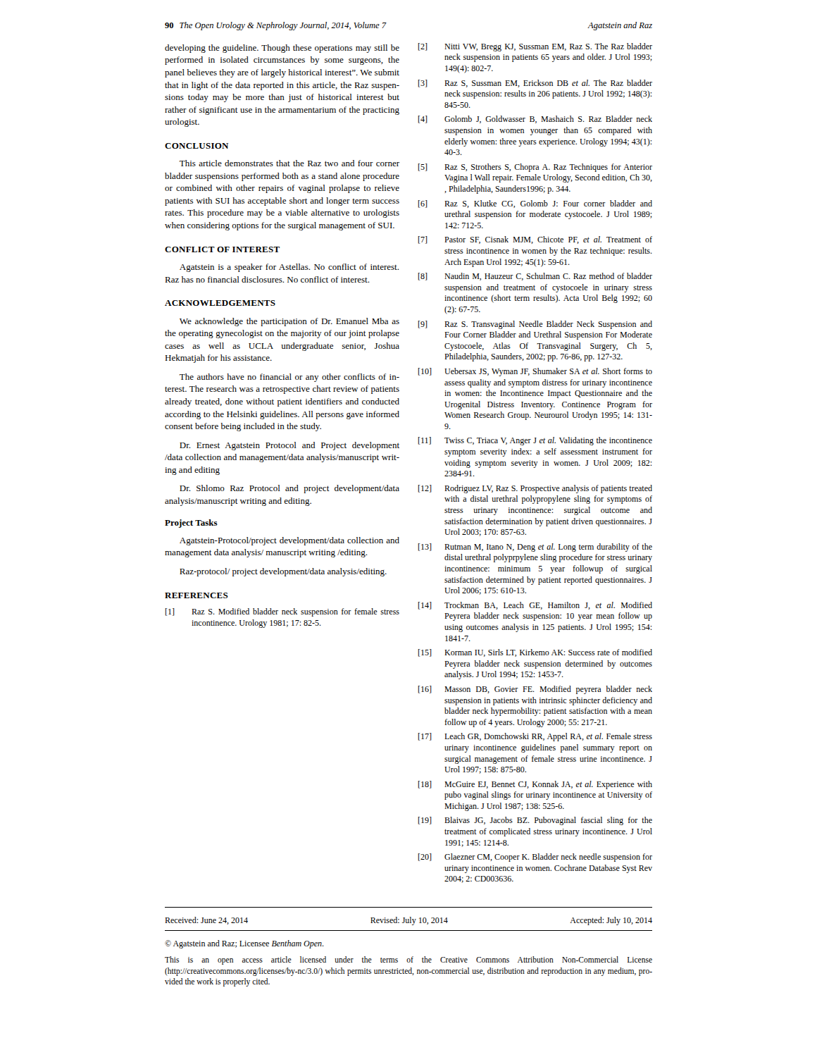90 The Open Urology & Nephrology Journal, 2014, Volume 7
Agatstein and Raz
developing the guideline. Though these operations may still be performed in isolated circumstances by some surgeons, the panel believes they are of largely historical interest”. We submit that in light of the data reported in this article, the Raz suspensions today may be more than just of historical interest but rather of significant use in the armamentarium of the practicing urologist.
Conclusion
This article demonstrates that the Raz two and four corner bladder suspensions performed both as a stand alone procedure or combined with other repairs of vaginal prolapse to relieve patients with SUI has acceptable short and longer term success rates. This procedure may be a viable alternative to urologists when considering options for the surgical management of SUI.
Conflict of Interest
Agatstein is a speaker for Astellas. No conflict of interest. Raz has no financial disclosures. No conflict of interest.
Acknowledgements
We acknowledge the participation of Dr. Emanuel Mba as the operating gynecologist on the majority of our joint prolapse cases as well as UCLA undergraduate senior, Joshua Hekmatjah for his assistance.
The authors have no financial or any other conflicts of interest. The research was a retrospective chart review of patients already treated, done without patient identifiers and conducted according to the Helsinki guidelines. All persons gave informed consent before being included in the study.
Dr. Ernest Agatstein Protocol and Project development /data collection and management/data analysis/manuscript writing and editing
Dr. Shlomo Raz Protocol and project development/data analysis/manuscript writing and editing.
Project Tasks
Agatstein-Protocol/project development/data collection and management data analysis/ manuscript writing /editing.
Raz-protocol/ project development/data analysis/editing.
References
[1] Raz S. Modified bladder neck suspension for female stress incontinence. Urology 1981; 17: 82-5.
[2] Nitti VW, Bregg KJ, Sussman EM, Raz S. The Raz bladder neck suspension in patients 65 years and older. J Urol 1993; 149(4): 802-7.
[3] Raz S, Sussman EM, Erickson DB et al. The Raz bladder neck suspension: results in 206 patients. J Urol 1992; 148(3): 845-50.
[4] Golomb J, Goldwasser B, Mashaich S. Raz Bladder neck suspension in women younger than 65 compared with elderly women: three years experience. Urology 1994; 43(1): 40-3.
[5] Raz S, Strothers S, Chopra A. Raz Techniques for Anterior Vagina l Wall repair. Female Urology, Second edition, Ch 30, , Philadelphia, Saunders1996; p. 344.
[6] Raz S, Klutke CG, Golomb J: Four corner bladder and urethral suspension for moderate cystocoele. J Urol 1989; 142: 712-5.
[7] Pastor SF, Cisnak MJM, Chicote PF, et al. Treatment of stress incontinence in women by the Raz technique: results. Arch Espan Urol 1992; 45(1): 59-61.
[8] Naudin M, Hauzeur C, Schulman C. Raz method of bladder suspension and treatment of cystocoele in urinary stress incontinence (short term results). Acta Urol Belg 1992; 60 (2): 67-75.
[9] Raz S. Transvaginal Needle Bladder Neck Suspension and Four Corner Bladder and Urethral Suspension For Moderate Cystocoele, Atlas Of Transvaginal Surgery, Ch 5, Philadelphia, Saunders, 2002; pp. 76-86, pp. 127-32.
[10] Uebersax JS, Wyman JF, Shumaker SA et al. Short forms to assess quality and symptom distress for urinary incontinence in women: the Incontinence Impact Questionnaire and the Urogenital Distress Inventory. Continence Program for Women Research Group. Neurourol Urodyn 1995; 14: 131-9.
[11] Twiss C, Triaca V, Anger J et al. Validating the incontinence symptom severity index: a self assessment instrument for voiding symptom severity in women. J Urol 2009; 182: 2384-91.
[12] Rodriguez LV, Raz S. Prospective analysis of patients treated with a distal urethral polypropylene sling for symptoms of stress urinary incontinence: surgical outcome and satisfaction determination by patient driven questionnaires. J Urol 2003; 170: 857-63.
[13] Rutman M, Itano N, Deng et al. Long term durability of the distal urethral polyprpylene sling procedure for stress urinary incontinence: minimum 5 year followup of surgical satisfaction determined by patient reported questionnaires. J Urol 2006; 175: 610-13.
[14] Trockman BA, Leach GE, Hamilton J, et al. Modified Peyrera bladder neck suspension: 10 year mean follow up using outcomes analysis in 125 patients. J Urol 1995; 154: 1841-7.
[15] Korman IU, Sirls LT, Kirkemo AK: Success rate of modified Peyrera bladder neck suspension determined by outcomes analysis. J Urol 1994; 152: 1453-7.
[16] Masson DB, Govier FE. Modified peyrera bladder neck suspension in patients with intrinsic sphincter deficiency and bladder neck hypermobility: patient satisfaction with a mean follow up of 4 years. Urology 2000; 55: 217-21.
[17] Leach GR, Domchowski RR, Appel RA, et al. Female stress urinary incontinence guidelines panel summary report on surgical management of female stress urine incontinence. J Urol 1997; 158: 875-80.
[18] McGuire EJ, Bennet CJ, Konnak JA, et al. Experience with pubo vaginal slings for urinary incontinence at University of Michigan. J Urol 1987; 138: 525-6.
[19] Blaivas JG, Jacobs BZ. Pubovaginal fascial sling for the treatment of complicated stress urinary incontinence. J Urol 1991; 145: 1214-8.
[20] Glaezner CM, Cooper K. Bladder neck needle suspension for urinary incontinence in women. Cochrane Database Syst Rev 2004; 2: CD003636.
Received: June 24, 2014 Revised: July 10, 2014 Accepted: July 10, 2014
© Agatstein and Raz; Licensee Bentham Open.
This is an open access article licensed under the terms of the Creative Commons Attribution Non-Commercial License (http://creativecommons.org/licenses/by-nc/3.0/) which permits unrestricted, non-commercial use, distribution and reproduction in any medium, provided the work is properly cited.